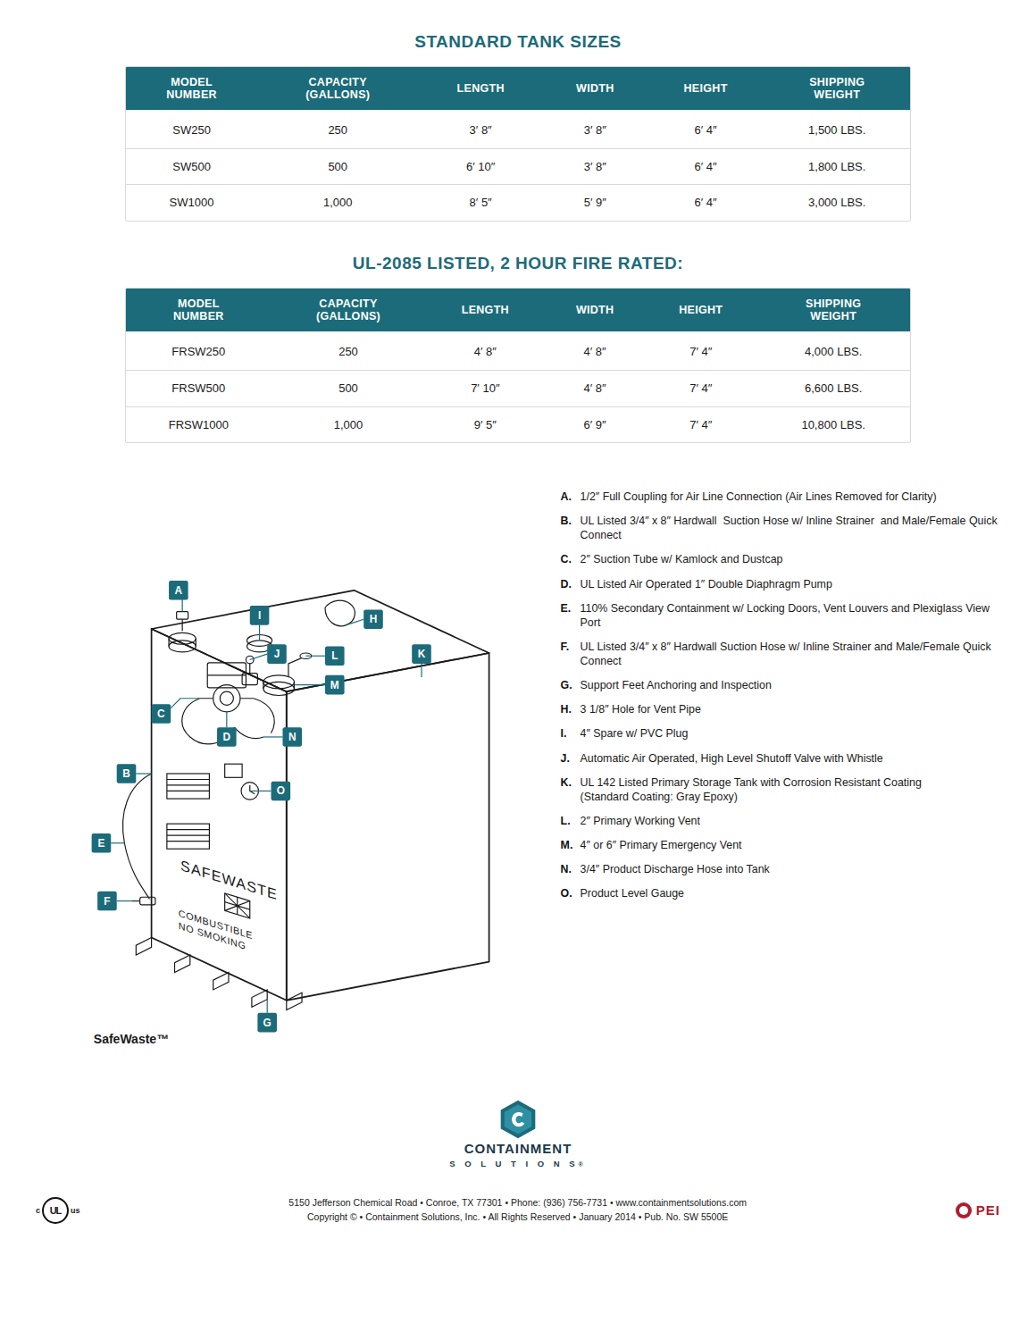STANDARD TANK SIZES
| MODEL NUMBER | CAPACITY (GALLONS) | LENGTH | WIDTH | HEIGHT | SHIPPING WEIGHT |
| --- | --- | --- | --- | --- | --- |
| SW250 | 250 | 3′ 8″ | 3′ 8″ | 6′ 4″ | 1,500 LBS. |
| SW500 | 500 | 6′ 10″ | 3′ 8″ | 6′ 4″ | 1,800 LBS. |
| SW1000 | 1,000 | 8′ 5″ | 5′ 9″ | 6′ 4″ | 3,000 LBS. |
UL-2085 LISTED, 2 HOUR FIRE RATED:
| MODEL NUMBER | CAPACITY (GALLONS) | LENGTH | WIDTH | HEIGHT | SHIPPING WEIGHT |
| --- | --- | --- | --- | --- | --- |
| FRSW250 | 250 | 4′ 8″ | 4′ 8″ | 7′ 4″ | 4,000 LBS. |
| FRSW500 | 500 | 7′ 10″ | 4′ 8″ | 7′ 4″ | 6,600 LBS. |
| FRSW1000 | 1,000 | 9′ 5″ | 6′ 9″ | 7′ 4″ | 10,800 LBS. |
SAFEWASTE COMBUSTIBLE NO SMOKING A B C D E F G H I J K L M N O SafeWaste™
A. 1/2″ Full Coupling for Air Line Connection (Air Lines Removed for Clarity)
B. UL Listed 3/4″ x 8″ Hardwall Suction Hose w/ Inline Strainer and Male/Female Quick Connect
C. 2″ Suction Tube w/ Kamlock and Dustcap
D. UL Listed Air Operated 1″ Double Diaphragm Pump
E. 110% Secondary Containment w/ Locking Doors, Vent Louvers and Plexiglass View Port
F. UL Listed 3/4″ x 8″ Hardwall Suction Hose w/ Inline Strainer and Male/Female Quick Connect
G. Support Feet Anchoring and Inspection
H. 3 1/8″ Hole for Vent Pipe
I. 4″ Spare w/ PVC Plug
J. Automatic Air Operated, High Level Shutoff Valve with Whistle
K. UL 142 Listed Primary Storage Tank with Corrosion Resistant Coating
(Standard Coating: Gray Epoxy)
L. 2″ Primary Working Vent
M. 4″ or 6″ Primary Emergency Vent
N. 3/4″ Product Discharge Hose into Tank
O. Product Level Gauge
CONTAINMENT
S O L U T I O N S®
c UL us
5150 Jefferson Chemical Road • Conroe, TX 77301 • Phone: (936) 756-7731 • www.containmentsolutions.com
Copyright © • Containment Solutions, Inc. • All Rights Reserved • January 2014 • Pub. No. SW 5500E
PEI